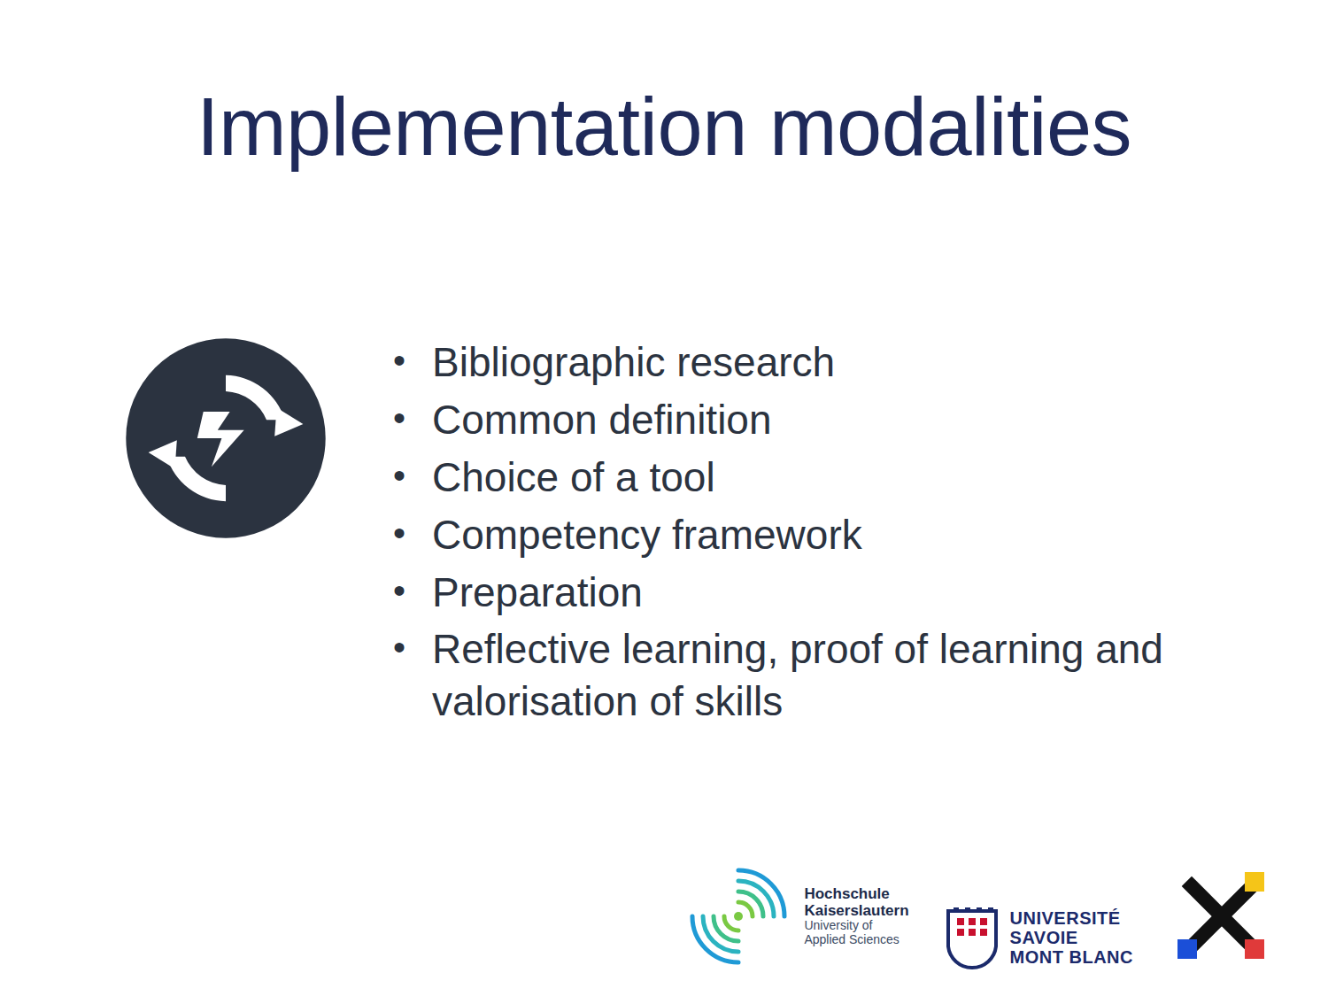Implementation modalities
Bibliographic research
Common definition
Choice of a tool
Competency framework
Preparation
Reflective learning, proof of learning and valorisation of skills
Hochschule
Kaiserslautern
University of
Applied Sciences
UNIVERSITÉ
SAVOIE
MONT BLANC